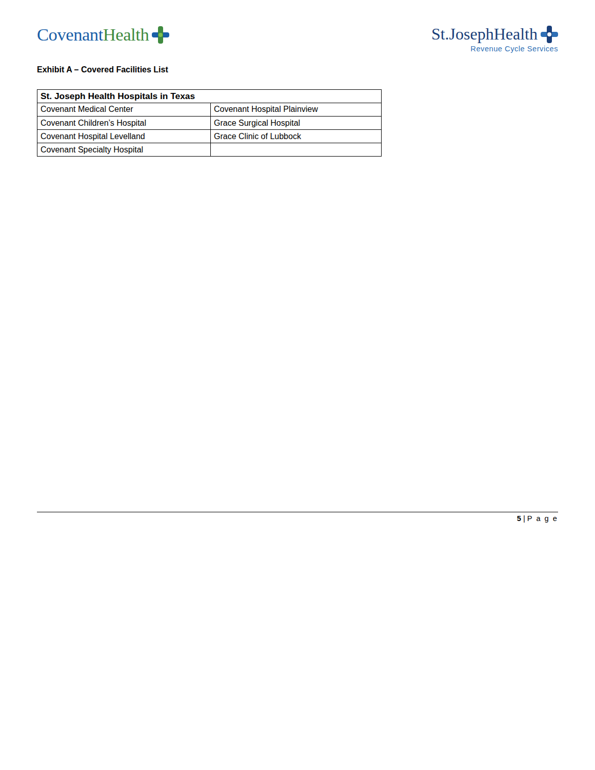Covenant Health
St.JosephHealth
Revenue Cycle Services
Exhibit A – Covered Facilities List
| St. Joseph Health Hospitals in Texas |
| --- |
| Covenant Medical Center | Covenant Hospital Plainview |
| Covenant Children’s Hospital | Grace Surgical Hospital |
| Covenant Hospital Levelland | Grace Clinic of Lubbock |
| Covenant Specialty Hospital | |
5 | P a g e